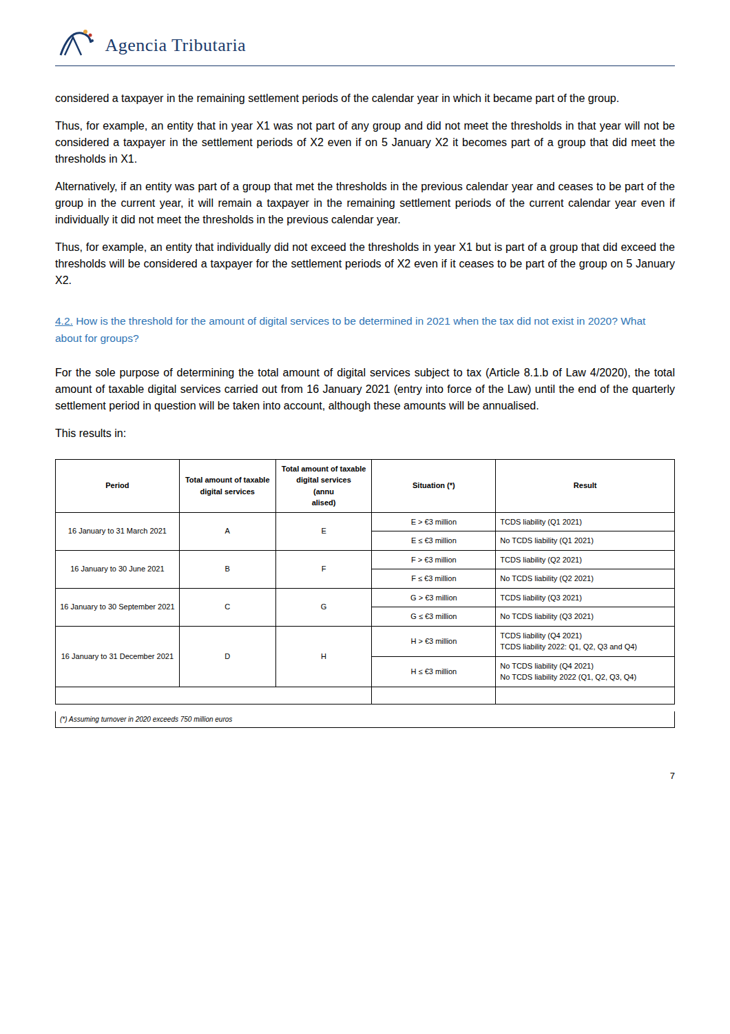Agencia Tributaria
considered a taxpayer in the remaining settlement periods of the calendar year in which it became part of the group.
Thus, for example, an entity that in year X1 was not part of any group and did not meet the thresholds in that year will not be considered a taxpayer in the settlement periods of X2 even if on 5 January X2 it becomes part of a group that did meet the thresholds in X1.
Alternatively, if an entity was part of a group that met the thresholds in the previous calendar year and ceases to be part of the group in the current year, it will remain a taxpayer in the remaining settlement periods of the current calendar year even if individually it did not meet the thresholds in the previous calendar year.
Thus, for example, an entity that individually did not exceed the thresholds in year X1 but is part of a group that did exceed the thresholds will be considered a taxpayer for the settlement periods of X2 even if it ceases to be part of the group on 5 January X2.
4.2. How is the threshold for the amount of digital services to be determined in 2021 when the tax did not exist in 2020? What about for groups?
For the sole purpose of determining the total amount of digital services subject to tax (Article 8.1.b of Law 4/2020), the total amount of taxable digital services carried out from 16 January 2021 (entry into force of the Law) until the end of the quarterly settlement period in question will be taken into account, although these amounts will be annualised.
This results in:
| Period | Total amount of taxable digital services | Total amount of taxable digital services (annu alised) | Situation (*) | Result |
| --- | --- | --- | --- | --- |
| 16 January to 31 March 2021 | A | E | E > €3 million | TCDS liability (Q1 2021) |
| E ≤ €3 million | No TCDS liability (Q1 2021) |
| 16 January to 30 June 2021 | B | F | F > €3 million | TCDS liability (Q2 2021) |
| F ≤ €3 million | No TCDS liability (Q2 2021) |
| 16 January to 30 September 2021 | C | G | G > €3 million | TCDS liability (Q3 2021) |
| G ≤ €3 million | No TCDS liability (Q3 2021) |
| 16 January to 31 December 2021 | D | H | H > €3 million | TCDS liability (Q4 2021) TCDS liability 2022: Q1, Q2, Q3 and Q4) |
| H ≤ €3 million | No TCDS liability (Q4 2021) No TCDS liability 2022 (Q1, Q2, Q3, Q4) |
(*) Assuming turnover in 2020 exceeds 750 million euros
7